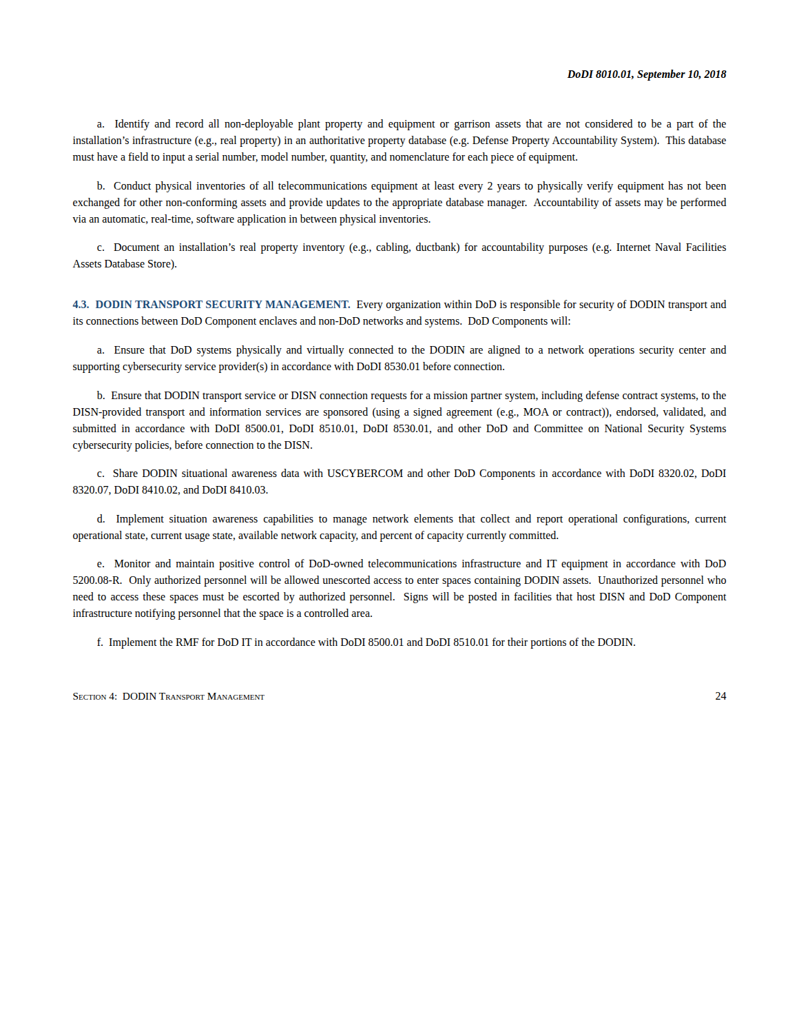DoDI 8010.01, September 10, 2018
a. Identify and record all non-deployable plant property and equipment or garrison assets that are not considered to be a part of the installation’s infrastructure (e.g., real property) in an authoritative property database (e.g. Defense Property Accountability System). This database must have a field to input a serial number, model number, quantity, and nomenclature for each piece of equipment.
b. Conduct physical inventories of all telecommunications equipment at least every 2 years to physically verify equipment has not been exchanged for other non-conforming assets and provide updates to the appropriate database manager. Accountability of assets may be performed via an automatic, real-time, software application in between physical inventories.
c. Document an installation’s real property inventory (e.g., cabling, ductbank) for accountability purposes (e.g. Internet Naval Facilities Assets Database Store).
4.3. DODIN TRANSPORT SECURITY MANAGEMENT. Every organization within DoD is responsible for security of DODIN transport and its connections between DoD Component enclaves and non-DoD networks and systems. DoD Components will:
a. Ensure that DoD systems physically and virtually connected to the DODIN are aligned to a network operations security center and supporting cybersecurity service provider(s) in accordance with DoDI 8530.01 before connection.
b. Ensure that DODIN transport service or DISN connection requests for a mission partner system, including defense contract systems, to the DISN-provided transport and information services are sponsored (using a signed agreement (e.g., MOA or contract)), endorsed, validated, and submitted in accordance with DoDI 8500.01, DoDI 8510.01, DoDI 8530.01, and other DoD and Committee on National Security Systems cybersecurity policies, before connection to the DISN.
c. Share DODIN situational awareness data with USCYBERCOM and other DoD Components in accordance with DoDI 8320.02, DoDI 8320.07, DoDI 8410.02, and DoDI 8410.03.
d. Implement situation awareness capabilities to manage network elements that collect and report operational configurations, current operational state, current usage state, available network capacity, and percent of capacity currently committed.
e. Monitor and maintain positive control of DoD-owned telecommunications infrastructure and IT equipment in accordance with DoD 5200.08-R. Only authorized personnel will be allowed unescorted access to enter spaces containing DODIN assets. Unauthorized personnel who need to access these spaces must be escorted by authorized personnel. Signs will be posted in facilities that host DISN and DoD Component infrastructure notifying personnel that the space is a controlled area.
f. Implement the RMF for DoD IT in accordance with DoDI 8500.01 and DoDI 8510.01 for their portions of the DODIN.
Section 4: DODIN Transport Management 24